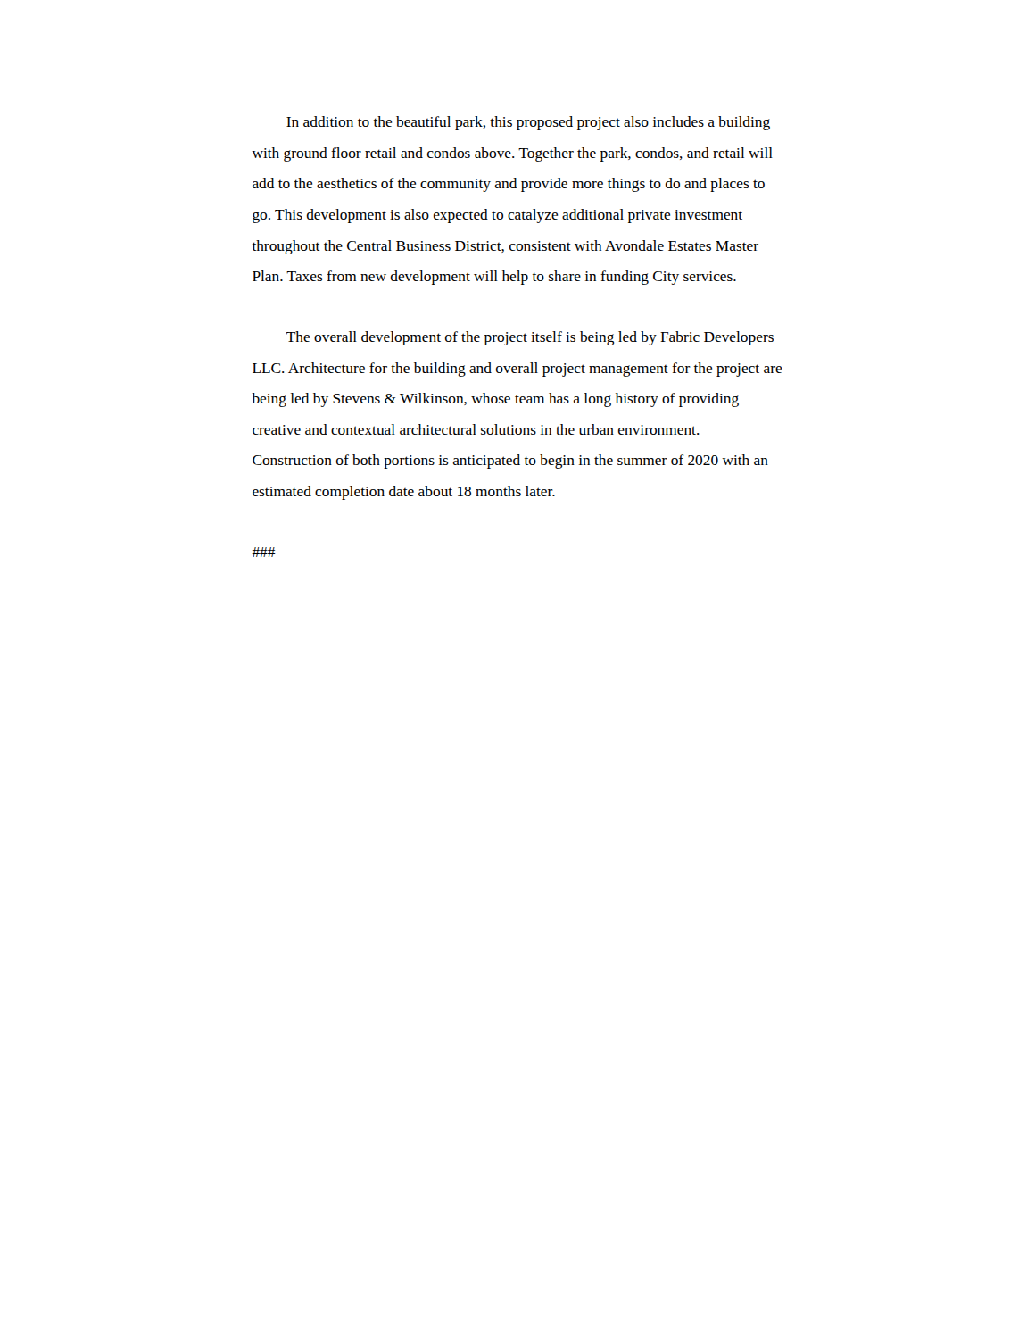In addition to the beautiful park, this proposed project also includes a building with ground floor retail and condos above. Together the park, condos, and retail will add to the aesthetics of the community and provide more things to do and places to go. This development is also expected to catalyze additional private investment throughout the Central Business District, consistent with Avondale Estates Master Plan. Taxes from new development will help to share in funding City services.
The overall development of the project itself is being led by Fabric Developers LLC. Architecture for the building and overall project management for the project are being led by Stevens & Wilkinson, whose team has a long history of providing creative and contextual architectural solutions in the urban environment. Construction of both portions is anticipated to begin in the summer of 2020 with an estimated completion date about 18 months later.
###